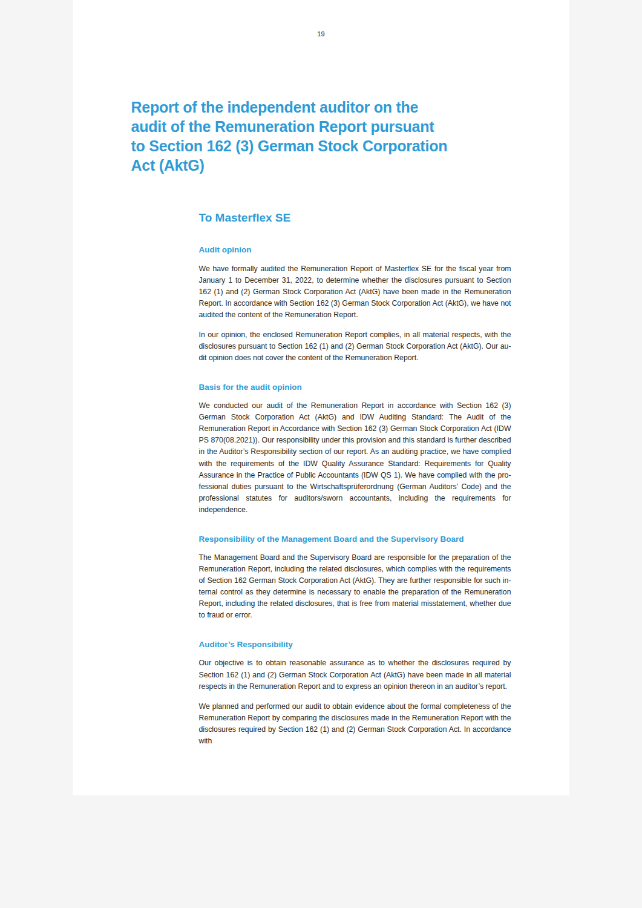19
Report of the independent auditor on the
audit of the Remuneration Report pursuant
to Section 162 (3) German Stock Corporation
Act (AktG)
To Masterflex SE
Audit opinion
We have formally audited the Remuneration Report of Masterflex SE for the fiscal year from January 1 to December 31, 2022, to determine whether the disclosures pursuant to Section 162 (1) and (2) German Stock Corporation Act (AktG) have been made in the Remuneration Report. In accordance with Section 162 (3) German Stock Corporation Act (AktG), we have not audited the content of the Remuneration Report.
In our opinion, the enclosed Remuneration Report complies, in all material respects, with the disclosures pursuant to Section 162 (1) and (2) German Stock Corporation Act (AktG). Our audit opinion does not cover the content of the Remuneration Report.
Basis for the audit opinion
We conducted our audit of the Remuneration Report in accordance with Section 162 (3) German Stock Corporation Act (AktG) and IDW Auditing Standard: The Audit of the Remuneration Report in Accordance with Section 162 (3) German Stock Corporation Act (IDW PS 870(08.2021)). Our responsibility under this provision and this standard is further described in the Auditor’s Responsibility section of our report. As an auditing practice, we have complied with the requirements of the IDW Quality Assurance Standard: Requirements for Quality Assurance in the Practice of Public Accountants (IDW QS 1). We have complied with the professional duties pursuant to the Wirtschaftsprüferordnung (German Auditors’ Code) and the professional statutes for auditors/sworn accountants, including the requirements for independence.
Responsibility of the Management Board and the Supervisory Board
The Management Board and the Supervisory Board are responsible for the preparation of the Remuneration Report, including the related disclosures, which complies with the requirements of Section 162 German Stock Corporation Act (AktG). They are further responsible for such internal control as they determine is necessary to enable the preparation of the Remuneration Report, including the related disclosures, that is free from material misstatement, whether due to fraud or error.
Auditor’s Responsibility
Our objective is to obtain reasonable assurance as to whether the disclosures required by Section 162 (1) and (2) German Stock Corporation Act (AktG) have been made in all material respects in the Remuneration Report and to express an opinion thereon in an auditor’s report.
We planned and performed our audit to obtain evidence about the formal completeness of the Remuneration Report by comparing the disclosures made in the Remuneration Report with the disclosures required by Section 162 (1) and (2) German Stock Corporation Act. In accordance with